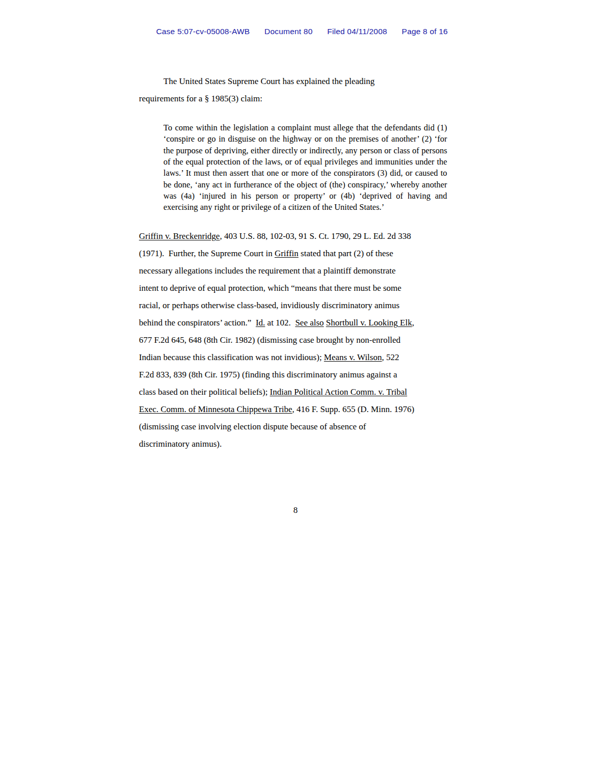Case 5:07-cv-05008-AWB Document 80 Filed 04/11/2008 Page 8 of 16
The United States Supreme Court has explained the pleading
requirements for a § 1985(3) claim:
To come within the legislation a complaint must allege that the defendants did (1) ‘conspire or go in disguise on the highway or on the premises of another’ (2) ‘for the purpose of depriving, either directly or indirectly, any person or class of persons of the equal protection of the laws, or of equal privileges and immunities under the laws.’ It must then assert that one or more of the conspirators (3) did, or caused to be done, ‘any act in furtherance of the object of (the) conspiracy,’ whereby another was (4a) ‘injured in his person or property’ or (4b) ‘deprived of having and exercising any right or privilege of a citizen of the United States.’
Griffin v. Breckenridge, 403 U.S. 88, 102-03, 91 S. Ct. 1790, 29 L. Ed. 2d 338
(1971). Further, the Supreme Court in Griffin stated that part (2) of these
necessary allegations includes the requirement that a plaintiff demonstrate
intent to deprive of equal protection, which “means that there must be some
racial, or perhaps otherwise class-based, invidiously discriminatory animus
behind the conspirators’ action.” Id. at 102. See also Shortbull v. Looking Elk,
677 F.2d 645, 648 (8th Cir. 1982) (dismissing case brought by non-enrolled
Indian because this classification was not invidious); Means v. Wilson, 522
F.2d 833, 839 (8th Cir. 1975) (finding this discriminatory animus against a
class based on their political beliefs); Indian Political Action Comm. v. Tribal
Exec. Comm. of Minnesota Chippewa Tribe, 416 F. Supp. 655 (D. Minn. 1976)
(dismissing case involving election dispute because of absence of
discriminatory animus).
8